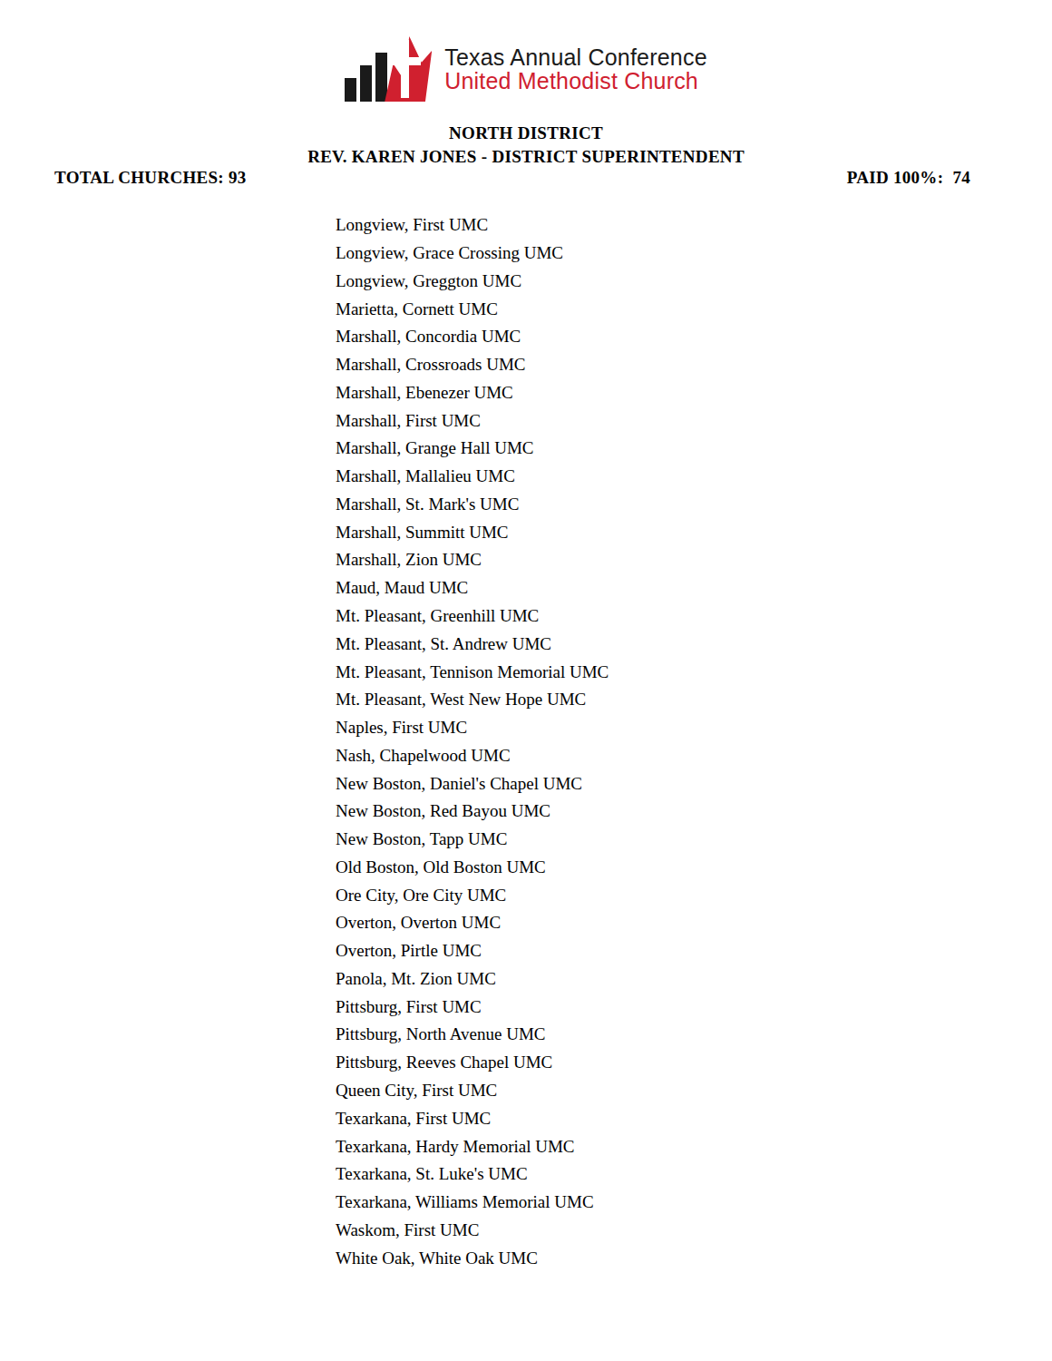Texas Annual Conference
United Methodist Church
NORTH DISTRICT
REV. KAREN JONES - DISTRICT SUPERINTENDENT
TOTAL CHURCHES: 93 PAID 100%: 74
Longview, First UMC
Longview, Grace Crossing UMC
Longview, Greggton UMC
Marietta, Cornett UMC
Marshall, Concordia UMC
Marshall, Crossroads UMC
Marshall, Ebenezer UMC
Marshall, First UMC
Marshall, Grange Hall UMC
Marshall, Mallalieu UMC
Marshall, St. Mark's UMC
Marshall, Summitt UMC
Marshall, Zion UMC
Maud, Maud UMC
Mt. Pleasant, Greenhill UMC
Mt. Pleasant, St. Andrew UMC
Mt. Pleasant, Tennison Memorial UMC
Mt. Pleasant, West New Hope UMC
Naples, First UMC
Nash, Chapelwood UMC
New Boston, Daniel's Chapel UMC
New Boston, Red Bayou UMC
New Boston, Tapp UMC
Old Boston, Old Boston UMC
Ore City, Ore City UMC
Overton, Overton UMC
Overton, Pirtle UMC
Panola, Mt. Zion UMC
Pittsburg, First UMC
Pittsburg, North Avenue UMC
Pittsburg, Reeves Chapel UMC
Queen City, First UMC
Texarkana, First UMC
Texarkana, Hardy Memorial UMC
Texarkana, St. Luke's UMC
Texarkana, Williams Memorial UMC
Waskom, First UMC
White Oak, White Oak UMC